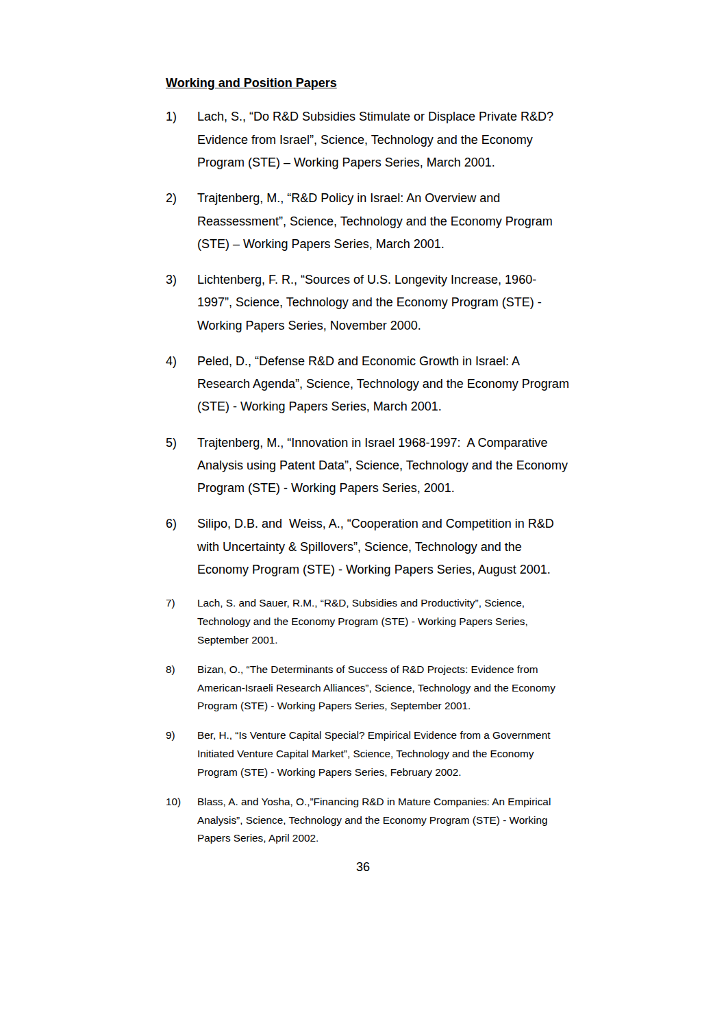Working and Position Papers
1) Lach, S., “Do R&D Subsidies Stimulate or Displace Private R&D? Evidence from Israel”, Science, Technology and the Economy Program (STE) – Working Papers Series, March 2001.
2) Trajtenberg, M., “R&D Policy in Israel: An Overview and Reassessment”, Science, Technology and the Economy Program (STE) – Working Papers Series, March 2001.
3) Lichtenberg, F. R., “Sources of U.S. Longevity Increase, 1960-1997”, Science, Technology and the Economy Program (STE) - Working Papers Series, November 2000.
4) Peled, D., “Defense R&D and Economic Growth in Israel: A Research Agenda”, Science, Technology and the Economy Program (STE) - Working Papers Series, March 2001.
5) Trajtenberg, M., “Innovation in Israel 1968-1997: A Comparative Analysis using Patent Data”, Science, Technology and the Economy Program (STE) - Working Papers Series, 2001.
6) Silipo, D.B. and Weiss, A., “Cooperation and Competition in R&D with Uncertainty & Spillovers”, Science, Technology and the Economy Program (STE) - Working Papers Series, August 2001.
7) Lach, S. and Sauer, R.M., “R&D, Subsidies and Productivity”, Science, Technology and the Economy Program (STE) - Working Papers Series, September 2001.
8) Bizan, O., “The Determinants of Success of R&D Projects: Evidence from American-Israeli Research Alliances”, Science, Technology and the Economy Program (STE) - Working Papers Series, September 2001.
9) Ber, H., “Is Venture Capital Special? Empirical Evidence from a Government Initiated Venture Capital Market”, Science, Technology and the Economy Program (STE) - Working Papers Series, February 2002.
10) Blass, A. and Yosha, O.,”Financing R&D in Mature Companies: An Empirical Analysis”, Science, Technology and the Economy Program (STE) - Working Papers Series, April 2002.
36